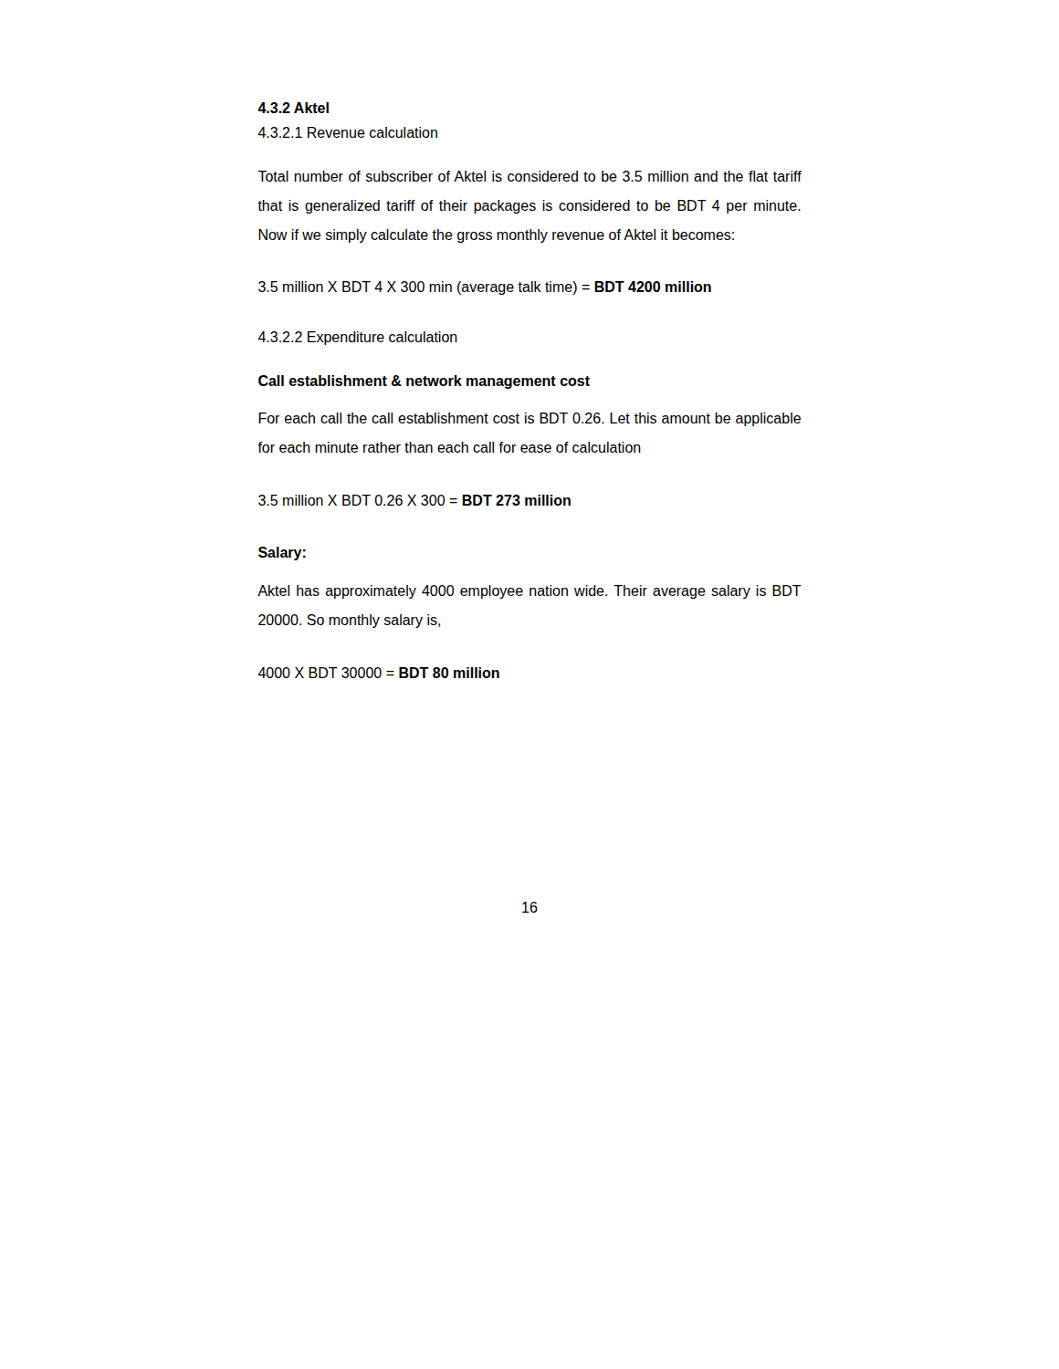4.3.2 Aktel
4.3.2.1 Revenue calculation
Total number of subscriber of Aktel is considered to be 3.5 million and the flat tariff that is generalized tariff of their packages is considered to be BDT 4 per minute. Now if we simply calculate the gross monthly revenue of Aktel it becomes:
3.5 million X BDT 4 X 300 min (average talk time) = BDT 4200 million
4.3.2.2 Expenditure calculation
Call establishment & network management cost
For each call the call establishment cost is BDT 0.26. Let this amount be applicable for each minute rather than each call for ease of calculation
3.5 million X BDT 0.26 X 300 = BDT 273 million
Salary:
Aktel has approximately 4000 employee nation wide. Their average salary is BDT 20000. So monthly salary is,
4000 X BDT 30000 = BDT 80 million
16